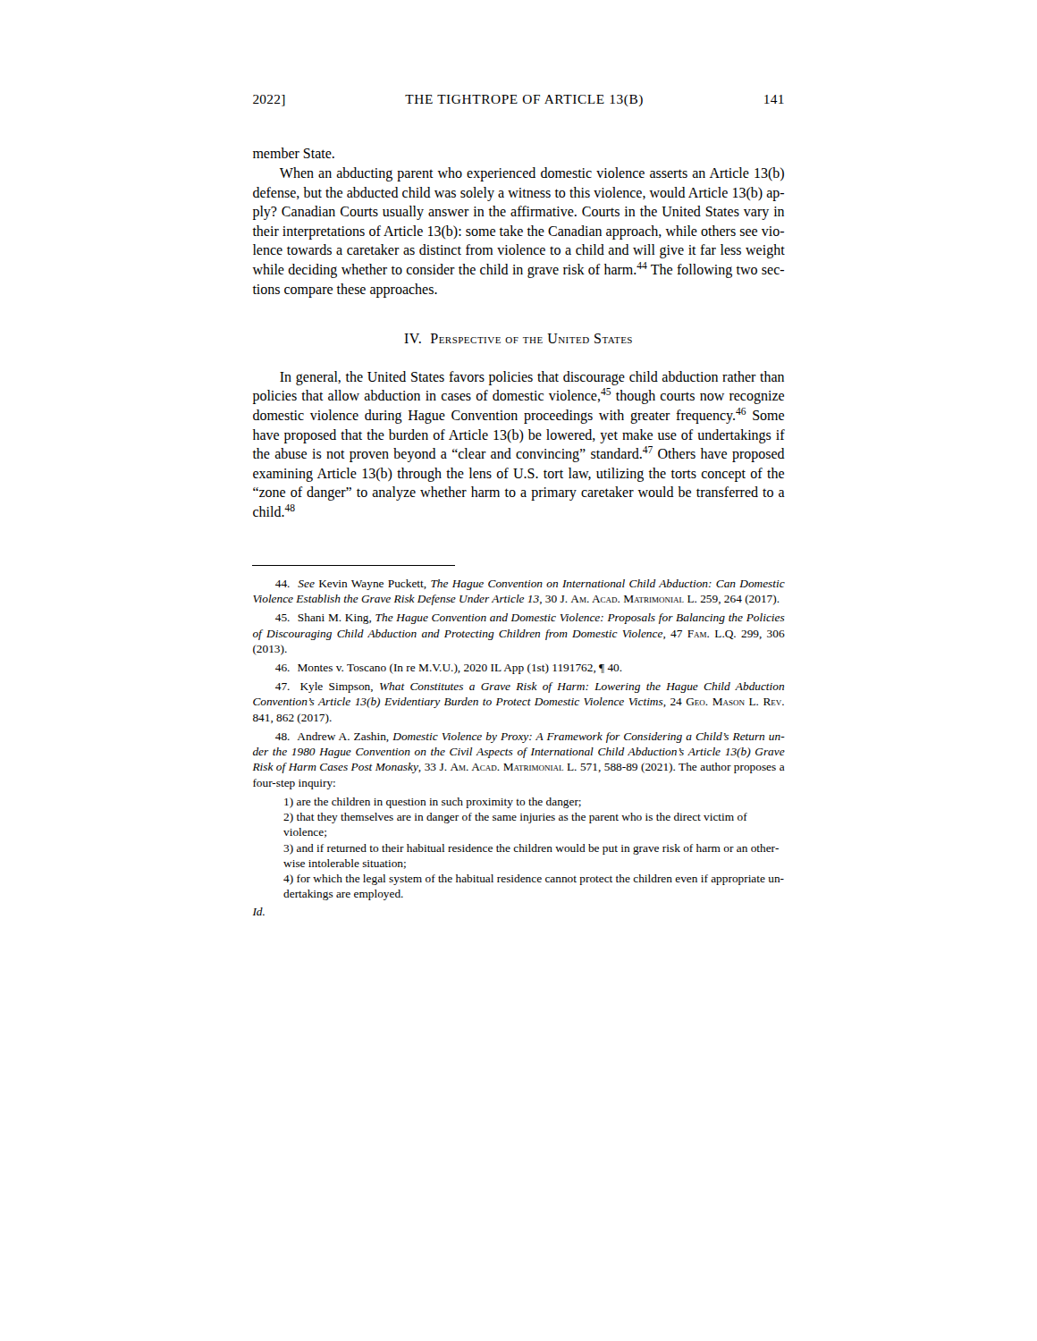2022] THE TIGHTROPE OF ARTICLE 13(B) 141
member State.
When an abducting parent who experienced domestic violence asserts an Article 13(b) defense, but the abducted child was solely a witness to this violence, would Article 13(b) apply? Canadian Courts usually answer in the affirmative. Courts in the United States vary in their interpretations of Article 13(b): some take the Canadian approach, while others see violence towards a caretaker as distinct from violence to a child and will give it far less weight while deciding whether to consider the child in grave risk of harm.44 The following two sections compare these approaches.
IV. Perspective of the United States
In general, the United States favors policies that discourage child abduction rather than policies that allow abduction in cases of domestic violence,45 though courts now recognize domestic violence during Hague Convention proceedings with greater frequency.46 Some have proposed that the burden of Article 13(b) be lowered, yet make use of undertakings if the abuse is not proven beyond a “clear and convincing” standard.47 Others have proposed examining Article 13(b) through the lens of U.S. tort law, utilizing the torts concept of the “zone of danger” to analyze whether harm to a primary caretaker would be transferred to a child.48
44. See Kevin Wayne Puckett, The Hague Convention on International Child Abduction: Can Domestic Violence Establish the Grave Risk Defense Under Article 13, 30 J. Am. Acad. Matrimonial L. 259, 264 (2017).
45. Shani M. King, The Hague Convention and Domestic Violence: Proposals for Balancing the Policies of Discouraging Child Abduction and Protecting Children from Domestic Violence, 47 Fam. L.Q. 299, 306 (2013).
46. Montes v. Toscano (In re M.V.U.), 2020 IL App (1st) 1191762, ¶ 40.
47. Kyle Simpson, What Constitutes a Grave Risk of Harm: Lowering the Hague Child Abduction Convention’s Article 13(b) Evidentiary Burden to Protect Domestic Violence Victims, 24 Geo. Mason L. Rev. 841, 862 (2017).
48. Andrew A. Zashin, Domestic Violence by Proxy: A Framework for Considering a Child’s Return under the 1980 Hague Convention on the Civil Aspects of International Child Abduction’s Article 13(b) Grave Risk of Harm Cases Post Monasky, 33 J. Am. Acad. Matrimonial L. 571, 588-89 (2021). The author proposes a four-step inquiry:
1) are the children in question in such proximity to the danger;
2) that they themselves are in danger of the same injuries as the parent who is the direct victim of violence;
3) and if returned to their habitual residence the children would be put in grave risk of harm or an otherwise intolerable situation;
4) for which the legal system of the habitual residence cannot protect the children even if appropriate undertakings are employed.
Id.